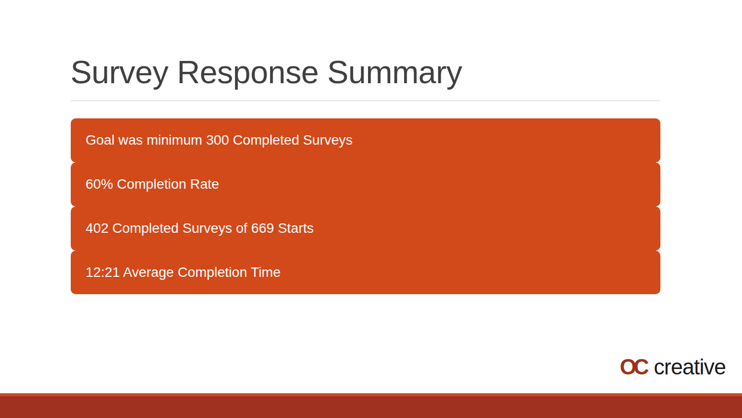Survey Response Summary
Goal was minimum 300 Completed Surveys
60% Completion Rate
402 Completed Surveys of 669 Starts
12:21 Average Completion Time
OC creative